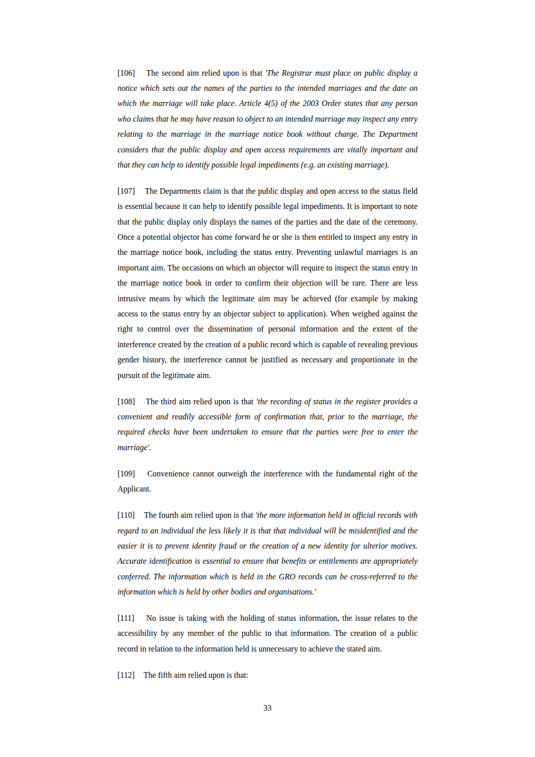[106] The second aim relied upon is that 'The Registrar must place on public display a notice which sets out the names of the parties to the intended marriages and the date on which the marriage will take place. Article 4(5) of the 2003 Order states that any person who claims that he may have reason to object to an intended marriage may inspect any entry relating to the marriage in the marriage notice book without charge. The Department considers that the public display and open access requirements are vitally important and that they can help to identify possible legal impediments (e.g. an existing marriage).
[107] The Departments claim is that the public display and open access to the status field is essential because it can help to identify possible legal impediments. It is important to note that the public display only displays the names of the parties and the date of the ceremony. Once a potential objector has come forward he or she is then entitled to inspect any entry in the marriage notice book, including the status entry. Preventing unlawful marriages is an important aim. The occasions on which an objector will require to inspect the status entry in the marriage notice book in order to confirm their objection will be rare. There are less intrusive means by which the legitimate aim may be achieved (for example by making access to the status entry by an objector subject to application). When weighed against the right to control over the dissemination of personal information and the extent of the interference created by the creation of a public record which is capable of revealing previous gender history, the interference cannot be justified as necessary and proportionate in the pursuit of the legitimate aim.
[108] The third aim relied upon is that 'the recording of status in the register provides a convenient and readily accessible form of confirmation that, prior to the marriage, the required checks have been undertaken to ensure that the parties were free to enter the marriage'.
[109] Convenience cannot outweigh the interference with the fundamental right of the Applicant.
[110] The fourth aim relied upon is that 'the more information held in official records with regard to an individual the less likely it is that that individual will be misidentified and the easier it is to prevent identity fraud or the creation of a new identity for ulterior motives. Accurate identification is essential to ensure that benefits or entitlements are appropriately conferred. The information which is held in the GRO records can be cross-referred to the information which is held by other bodies and organisations.'
[111] No issue is taking with the holding of status information, the issue relates to the accessibility by any member of the public to that information. The creation of a public record in relation to the information held is unnecessary to achieve the stated aim.
[112] The fifth aim relied upon is that:
33